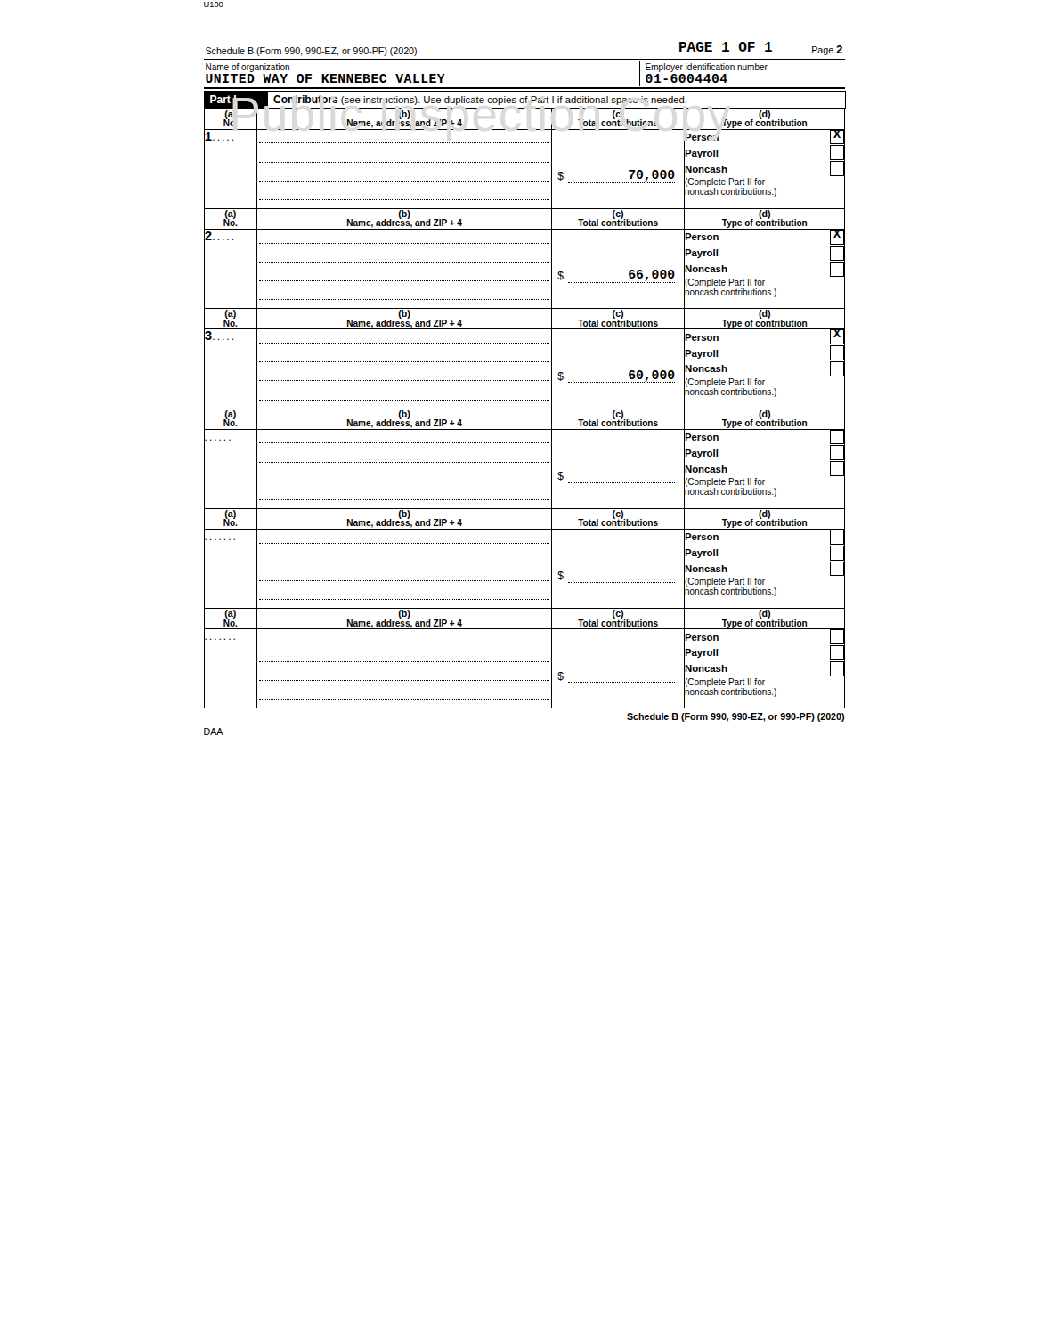U100
Public Inspection Copy
Schedule B (Form 990, 990-EZ, or 990-PF) (2020)
PAGE 1 OF 1
Page 2
Name of organization
UNITED WAY OF KENNEBEC VALLEY
Employer identification number
01-6004404
Part I
Contributors (see instructions). Use duplicate copies of Part I if additional space is needed.
| (a) No. | (b) Name, address, and ZIP + 4 | (c) Total contributions | (d) Type of contribution |
| --- | --- | --- | --- |
| 1 ..... | | $ 70,000 | Person Payroll Noncash (Complete Part II for noncash contributions.) |
| (a) No. | (b) Name, address, and ZIP + 4 | (c) Total contributions | (d) Type of contribution |
| 2 ..... | | $ 66,000 | Person Payroll Noncash (Complete Part II for noncash contributions.) |
| (a) No. | (b) Name, address, and ZIP + 4 | (c) Total contributions | (d) Type of contribution |
| 3 ..... | | $ 60,000 | Person Payroll Noncash (Complete Part II for noncash contributions.) |
| (a) No. | (b) Name, address, and ZIP + 4 | (c) Total contributions | (d) Type of contribution |
| ...... | | $ | Person Payroll Noncash (Complete Part II for noncash contributions.) |
| (a) No. | (b) Name, address, and ZIP + 4 | (c) Total contributions | (d) Type of contribution |
| ....... | | $ | Person Payroll Noncash (Complete Part II for noncash contributions.) |
| (a) No. | (b) Name, address, and ZIP + 4 | (c) Total contributions | (d) Type of contribution |
| ....... | | $ | Person Payroll Noncash (Complete Part II for noncash contributions.) |
Schedule B (Form 990, 990-EZ, or 990-PF) (2020)
DAA